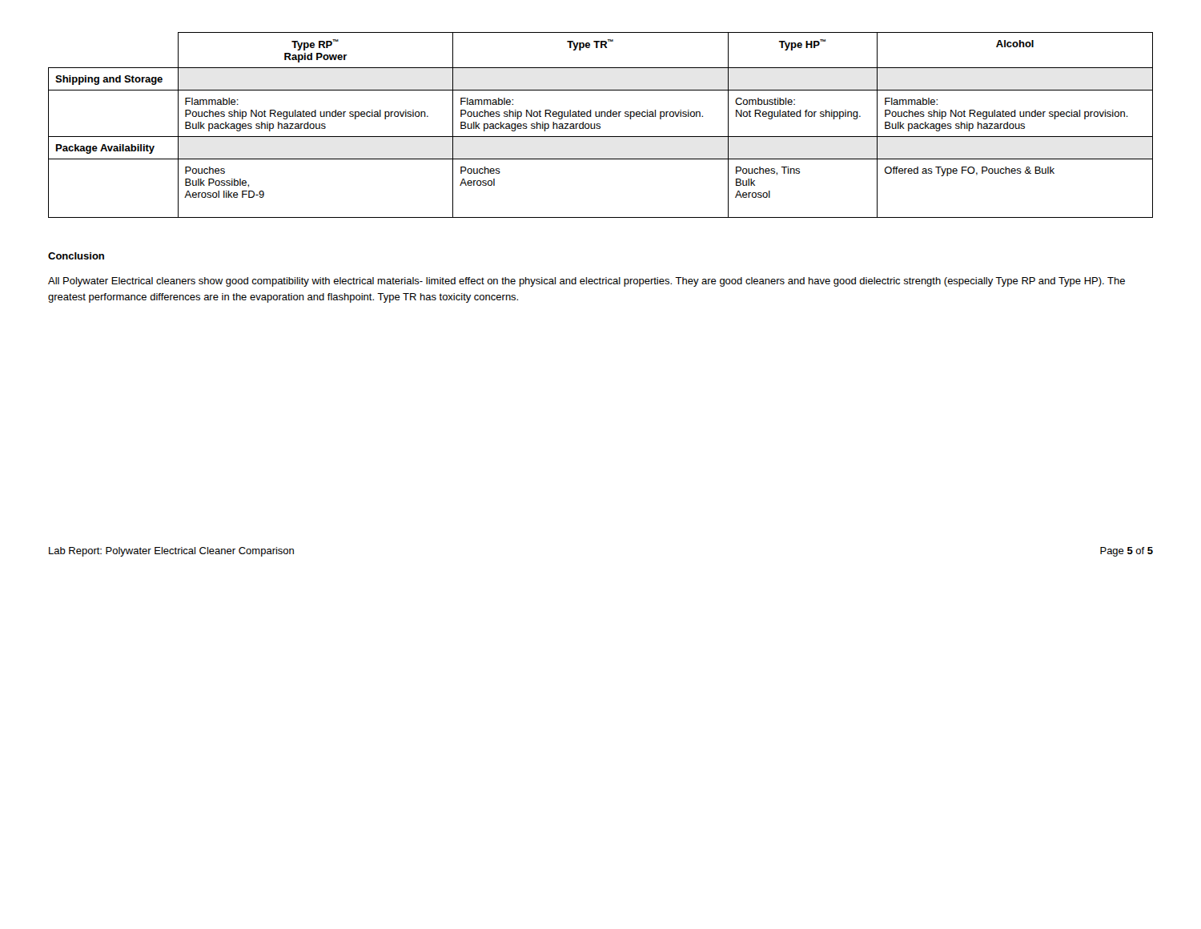| | Type RP ™ Rapid Power | Type TR ™ | Type HP ™ | Alcohol |
| --- | --- | --- | --- | --- |
| Shipping and Storage | | | | |
| | Flammable: Pouches ship Not Regulated under special provision. Bulk packages ship hazardous | Flammable: Pouches ship Not Regulated under special provision. Bulk packages ship hazardous | Combustible: Not Regulated for shipping. | Flammable: Pouches ship Not Regulated under special provision. Bulk packages ship hazardous |
| Package Availability | | | | |
| | Pouches Bulk Possible, Aerosol like FD-9 | Pouches Aerosol | Pouches, Tins Bulk Aerosol | Offered as Type FO, Pouches & Bulk |
Conclusion
All Polywater Electrical cleaners show good compatibility with electrical materials- limited effect on the physical and electrical properties. They are good cleaners and have good dielectric strength (especially Type RP and Type HP). The greatest performance differences are in the evaporation and flashpoint. Type TR has toxicity concerns.
Lab Report: Polywater Electrical Cleaner Comparison
Page 5 of 5